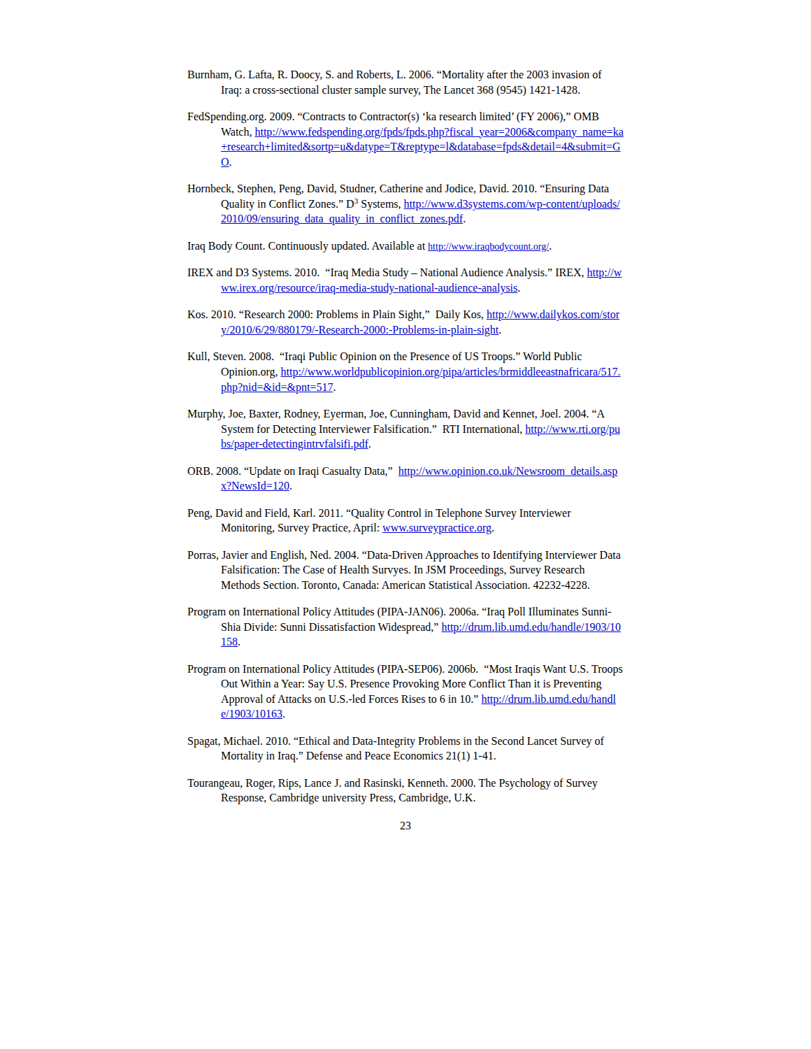Burnham, G. Lafta, R. Doocy, S. and Roberts, L. 2006. “Mortality after the 2003 invasion of Iraq: a cross-sectional cluster sample survey, The Lancet 368 (9545) 1421-1428.
FedSpending.org. 2009. “Contracts to Contractor(s) ‘ka research limited’ (FY 2006),” OMB Watch, http://www.fedspending.org/fpds/fpds.php?fiscal_year=2006&company_name=ka+research+limited&sortp=u&datype=T&reptype=l&database=fpds&detail=4&submit=GO.
Hornbeck, Stephen, Peng, David, Studner, Catherine and Jodice, David. 2010. “Ensuring Data Quality in Conflict Zones.” D3 Systems, http://www.d3systems.com/wp-content/uploads/2010/09/ensuring_data_quality_in_conflict_zones.pdf.
Iraq Body Count. Continuously updated. Available at http://www.iraqbodycount.org/.
IREX and D3 Systems. 2010. “Iraq Media Study – National Audience Analysis.” IREX, http://www.irex.org/resource/iraq-media-study-national-audience-analysis.
Kos. 2010. “Research 2000: Problems in Plain Sight,” Daily Kos, http://www.dailykos.com/story/2010/6/29/880179/-Research-2000:-Problems-in-plain-sight.
Kull, Steven. 2008. “Iraqi Public Opinion on the Presence of US Troops.” World Public Opinion.org, http://www.worldpublicopinion.org/pipa/articles/brmiddleeastnafricara/517.php?nid=&id=&pnt=517.
Murphy, Joe, Baxter, Rodney, Eyerman, Joe, Cunningham, David and Kennet, Joel. 2004. “A System for Detecting Interviewer Falsification.” RTI International, http://www.rti.org/pubs/paper-detectingintrvfalsifi.pdf.
ORB. 2008. “Update on Iraqi Casualty Data,” http://www.opinion.co.uk/Newsroom_details.aspx?NewsId=120.
Peng, David and Field, Karl. 2011. “Quality Control in Telephone Survey Interviewer Monitoring, Survey Practice, April: www.surveypractice.org.
Porras, Javier and English, Ned. 2004. “Data-Driven Approaches to Identifying Interviewer Data Falsification: The Case of Health Survyes. In JSM Proceedings, Survey Research Methods Section. Toronto, Canada: American Statistical Association. 42232-4228.
Program on International Policy Attitudes (PIPA-JAN06). 2006a. “Iraq Poll Illuminates Sunni-Shia Divide: Sunni Dissatisfaction Widespread,” http://drum.lib.umd.edu/handle/1903/10158.
Program on International Policy Attitudes (PIPA-SEP06). 2006b. “Most Iraqis Want U.S. Troops Out Within a Year: Say U.S. Presence Provoking More Conflict Than it is Preventing Approval of Attacks on U.S.-led Forces Rises to 6 in 10.” http://drum.lib.umd.edu/handle/1903/10163.
Spagat, Michael. 2010. “Ethical and Data-Integrity Problems in the Second Lancet Survey of Mortality in Iraq.” Defense and Peace Economics 21(1) 1-41.
Tourangeau, Roger, Rips, Lance J. and Rasinski, Kenneth. 2000. The Psychology of Survey Response, Cambridge university Press, Cambridge, U.K.
23